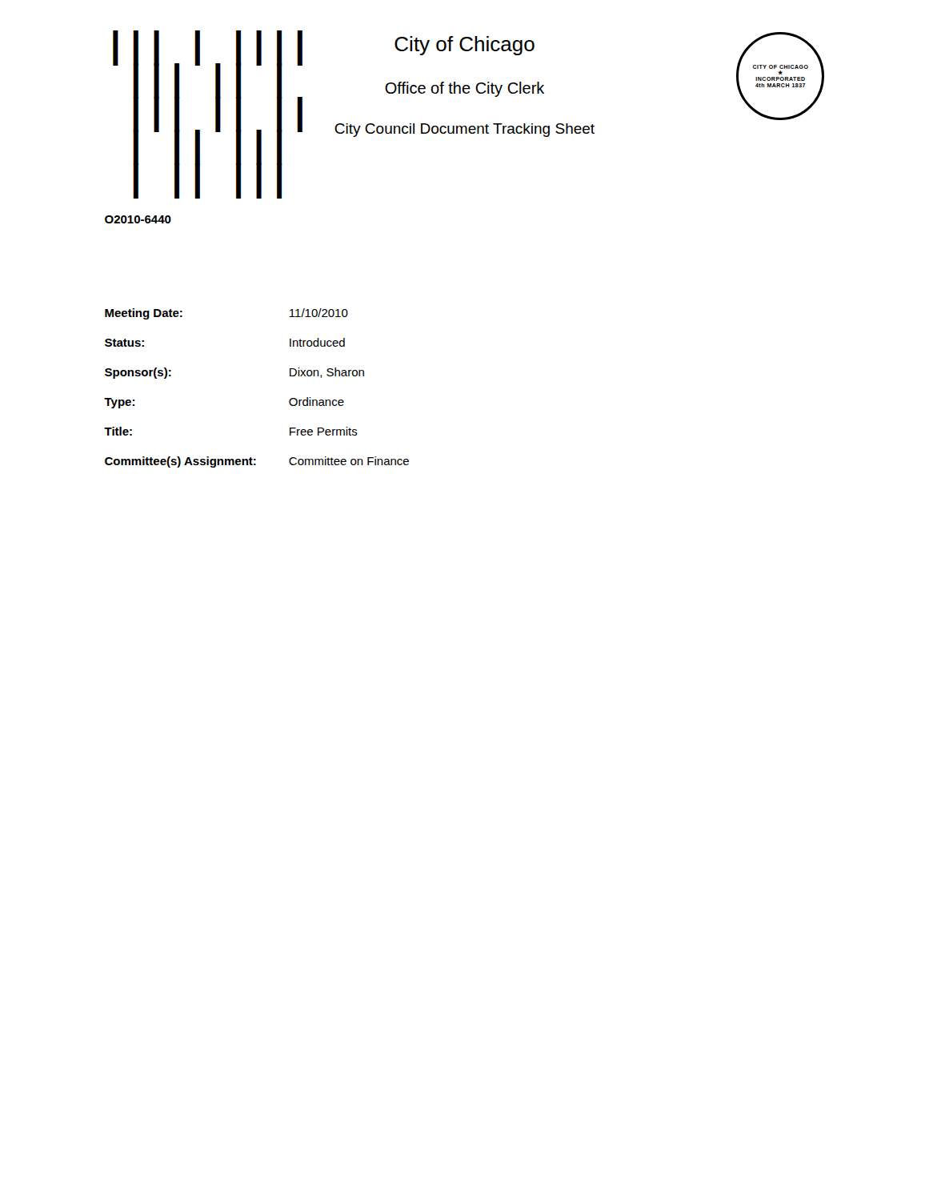||| | |||| ||| || | ||| || || | || ||| | || |||
O2010-6440
City of Chicago
Office of the City Clerk
City Council Document Tracking Sheet
CITY OF CHICAGO
★
INCORPORATED
4th MARCH 1837
| Meeting Date: | 11/10/2010 |
| Status: | Introduced |
| Sponsor(s): | Dixon, Sharon |
| Type: | Ordinance |
| Title: | Free Permits |
| Committee(s) Assignment: | Committee on Finance |